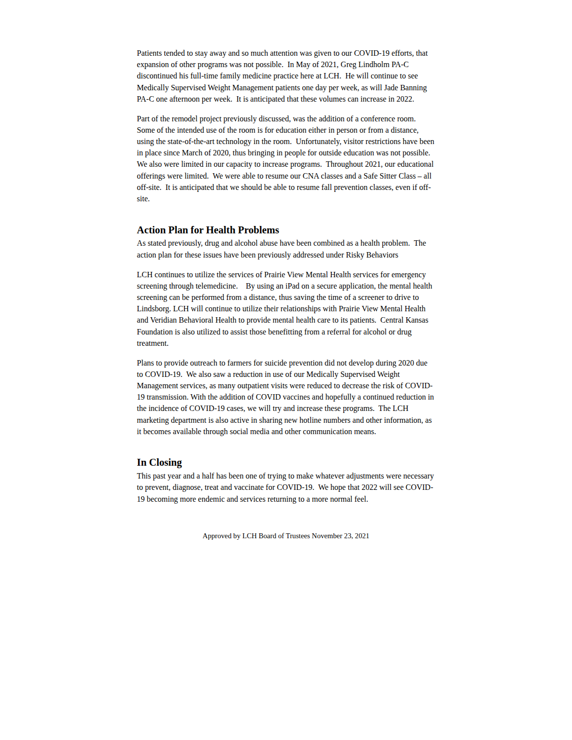Patients tended to stay away and so much attention was given to our COVID-19 efforts, that expansion of other programs was not possible. In May of 2021, Greg Lindholm PA-C discontinued his full-time family medicine practice here at LCH. He will continue to see Medically Supervised Weight Management patients one day per week, as will Jade Banning PA-C one afternoon per week. It is anticipated that these volumes can increase in 2022.
Part of the remodel project previously discussed, was the addition of a conference room. Some of the intended use of the room is for education either in person or from a distance, using the state-of-the-art technology in the room. Unfortunately, visitor restrictions have been in place since March of 2020, thus bringing in people for outside education was not possible. We also were limited in our capacity to increase programs. Throughout 2021, our educational offerings were limited. We were able to resume our CNA classes and a Safe Sitter Class – all off-site. It is anticipated that we should be able to resume fall prevention classes, even if off-site.
Action Plan for Health Problems
As stated previously, drug and alcohol abuse have been combined as a health problem. The action plan for these issues have been previously addressed under Risky Behaviors
LCH continues to utilize the services of Prairie View Mental Health services for emergency screening through telemedicine. By using an iPad on a secure application, the mental health screening can be performed from a distance, thus saving the time of a screener to drive to Lindsborg. LCH will continue to utilize their relationships with Prairie View Mental Health and Veridian Behavioral Health to provide mental health care to its patients. Central Kansas Foundation is also utilized to assist those benefitting from a referral for alcohol or drug treatment.
Plans to provide outreach to farmers for suicide prevention did not develop during 2020 due to COVID-19. We also saw a reduction in use of our Medically Supervised Weight Management services, as many outpatient visits were reduced to decrease the risk of COVID-19 transmission. With the addition of COVID vaccines and hopefully a continued reduction in the incidence of COVID-19 cases, we will try and increase these programs. The LCH marketing department is also active in sharing new hotline numbers and other information, as it becomes available through social media and other communication means.
In Closing
This past year and a half has been one of trying to make whatever adjustments were necessary to prevent, diagnose, treat and vaccinate for COVID-19. We hope that 2022 will see COVID-19 becoming more endemic and services returning to a more normal feel.
Approved by LCH Board of Trustees November 23, 2021